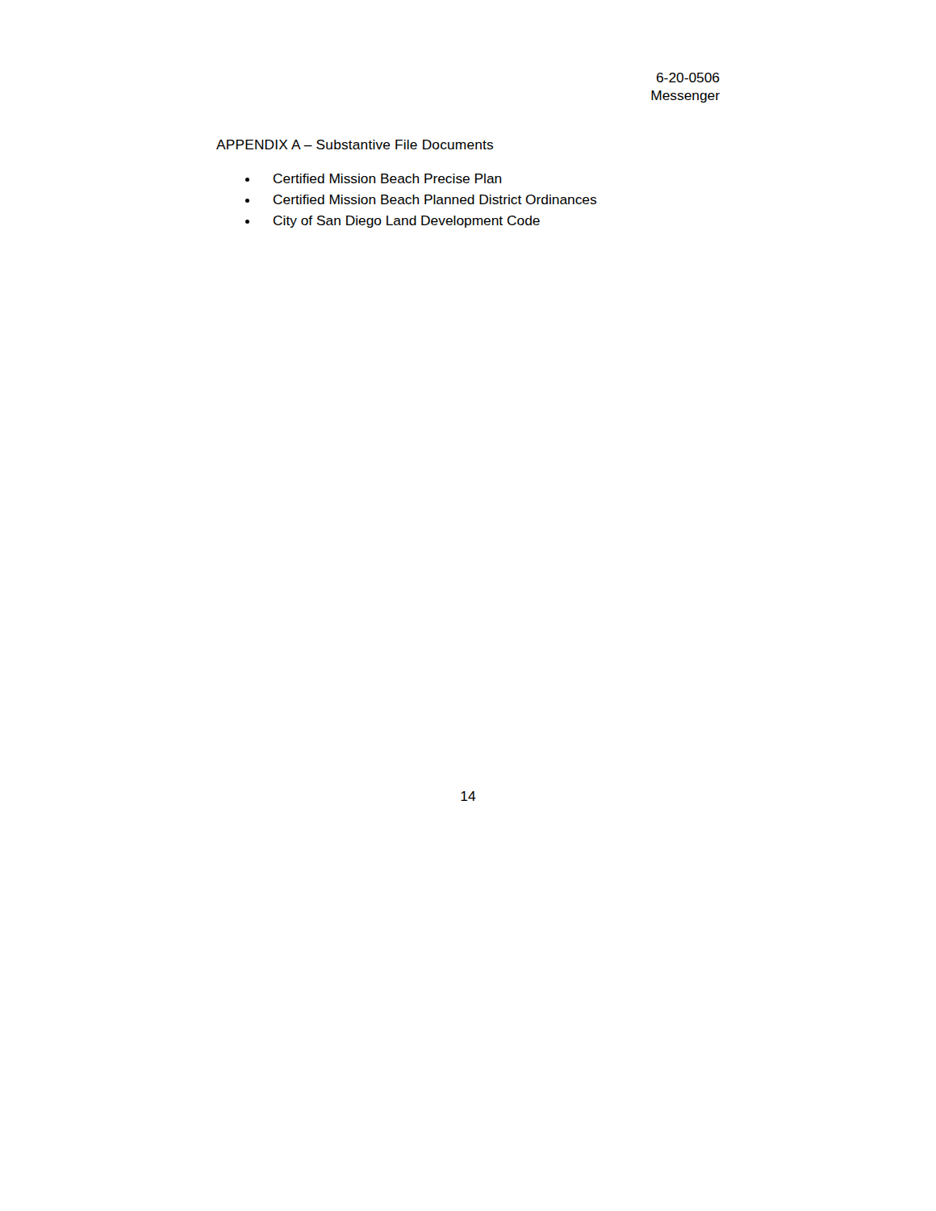6-20-0506
Messenger
APPENDIX A – Substantive File Documents
Certified Mission Beach Precise Plan
Certified Mission Beach Planned District Ordinances
City of San Diego Land Development Code
14